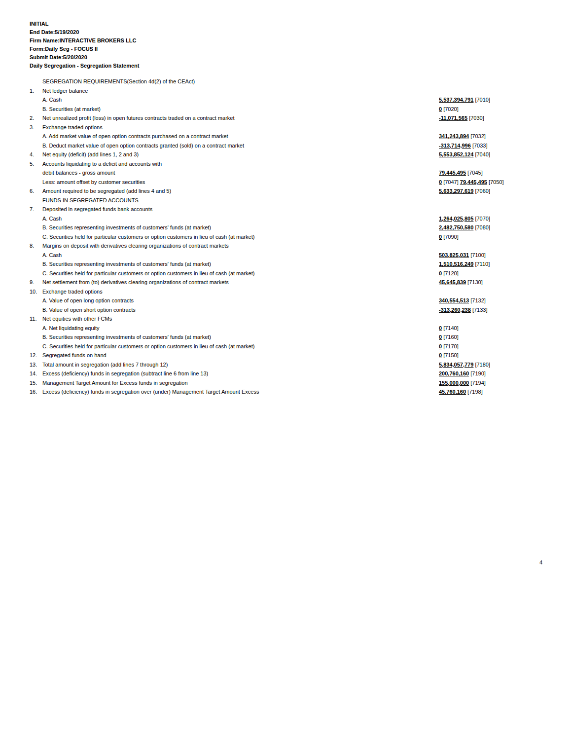INITIAL
End Date:5/19/2020
Firm Name:INTERACTIVE BROKERS LLC
Form:Daily Seg - FOCUS II
Submit Date:5/20/2020
Daily Segregation - Segregation Statement
| | SEGREGATION REQUIREMENTS(Section 4d(2) of the CEAct) | |
| 1. | Net ledger balance | |
| | A. Cash | 5,537,394,791 [7010] |
| | B. Securities (at market) | 0 [7020] |
| 2. | Net unrealized profit (loss) in open futures contracts traded on a contract market | -11,071,565 [7030] |
| 3. | Exchange traded options | |
| | A. Add market value of open option contracts purchased on a contract market | 341,243,894 [7032] |
| | B. Deduct market value of open option contracts granted (sold) on a contract market | -313,714,996 [7033] |
| 4. | Net equity (deficit) (add lines 1, 2 and 3) | 5,553,852,124 [7040] |
| 5. | Accounts liquidating to a deficit and accounts with | |
| | debit balances - gross amount | 79,445,495 [7045] |
| | Less: amount offset by customer securities | 0 [7047] 79,445,495 [7050] |
| 6. | Amount required to be segregated (add lines 4 and 5) | 5,633,297,619 [7060] |
| | FUNDS IN SEGREGATED ACCOUNTS | |
| 7. | Deposited in segregated funds bank accounts | |
| | A. Cash | 1,264,025,805 [7070] |
| | B. Securities representing investments of customers' funds (at market) | 2,482,750,580 [7080] |
| | C. Securities held for particular customers or option customers in lieu of cash (at market) | 0 [7090] |
| 8. | Margins on deposit with derivatives clearing organizations of contract markets | |
| | A. Cash | 503,825,031 [7100] |
| | B. Securities representing investments of customers' funds (at market) | 1,510,516,249 [7110] |
| | C. Securities held for particular customers or option customers in lieu of cash (at market) | 0 [7120] |
| 9. | Net settlement from (to) derivatives clearing organizations of contract markets | 45,645,839 [7130] |
| 10. | Exchange traded options | |
| | A. Value of open long option contracts | 340,554,513 [7132] |
| | B. Value of open short option contracts | -313,260,238 [7133] |
| 11. | Net equities with other FCMs | |
| | A. Net liquidating equity | 0 [7140] |
| | B. Securities representing investments of customers' funds (at market) | 0 [7160] |
| | C. Securities held for particular customers or option customers in lieu of cash (at market) | 0 [7170] |
| 12. | Segregated funds on hand | 0 [7150] |
| 13. | Total amount in segregation (add lines 7 through 12) | 5,834,057,779 [7180] |
| 14. | Excess (deficiency) funds in segregation (subtract line 6 from line 13) | 200,760,160 [7190] |
| 15. | Management Target Amount for Excess funds in segregation | 155,000,000 [7194] |
| 16. | Excess (deficiency) funds in segregation over (under) Management Target Amount Excess | 45,760,160 [7198] |
4